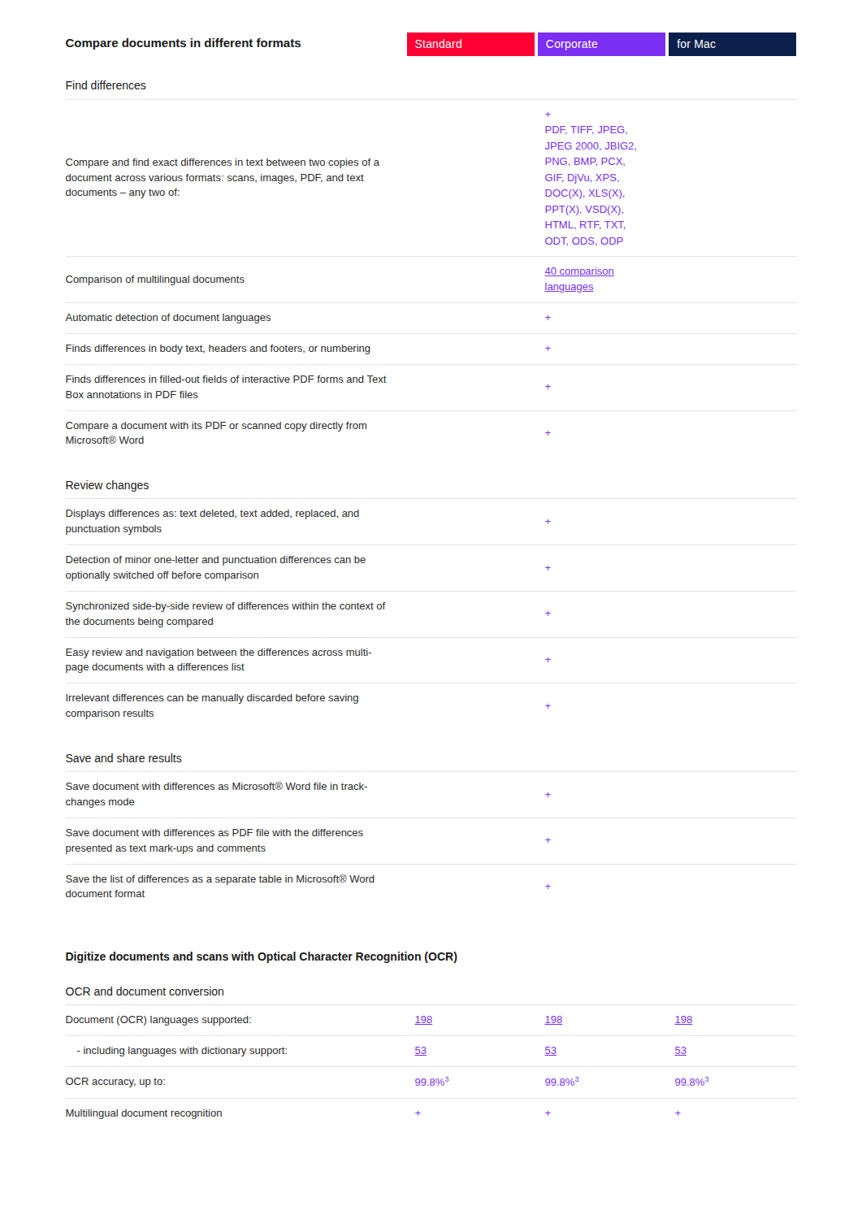Compare documents in different formats
Standard
Corporate
for Mac
Find differences
| Compare and find exact differences in text between two copies of a document across various formats: scans, images, PDF, and text documents – any two of: | | + PDF, TIFF, JPEG, JPEG 2000, JBIG2, PNG, BMP, PCX, GIF, DjVu, XPS, DOC(X), XLS(X), PPT(X), VSD(X), HTML, RTF, TXT, ODT, ODS, ODP | |
| Comparison of multilingual documents | | 40 comparison languages | |
| Automatic detection of document languages | | + | |
| Finds differences in body text, headers and footers, or numbering | | + | |
| Finds differences in filled-out fields of interactive PDF forms and Text Box annotations in PDF files | | + | |
| Compare a document with its PDF or scanned copy directly from Microsoft® Word | | + | |
Review changes
| Displays differences as: text deleted, text added, replaced, and punctuation symbols | | + | |
| Detection of minor one-letter and punctuation differences can be optionally switched off before comparison | | + | |
| Synchronized side-by-side review of differences within the context of the documents being compared | | + | |
| Easy review and navigation between the differences across multi-page documents with a differences list | | + | |
| Irrelevant differences can be manually discarded before saving comparison results | | + | |
Save and share results
| Save document with differences as Microsoft® Word file in track-changes mode | | + | |
| Save document with differences as PDF file with the differences presented as text mark-ups and comments | | + | |
| Save the list of differences as a separate table in Microsoft® Word document format | | + | |
Digitize documents and scans with Optical Character Recognition (OCR)
OCR and document conversion
| Document (OCR) languages supported: | 198 | 198 | 198 |
| - including languages with dictionary support: | 53 | 53 | 53 |
| OCR accuracy, up to: | 99.8% 3 | 99.8% 3 | 99.8% 3 |
| Multilingual document recognition | + | + | + |